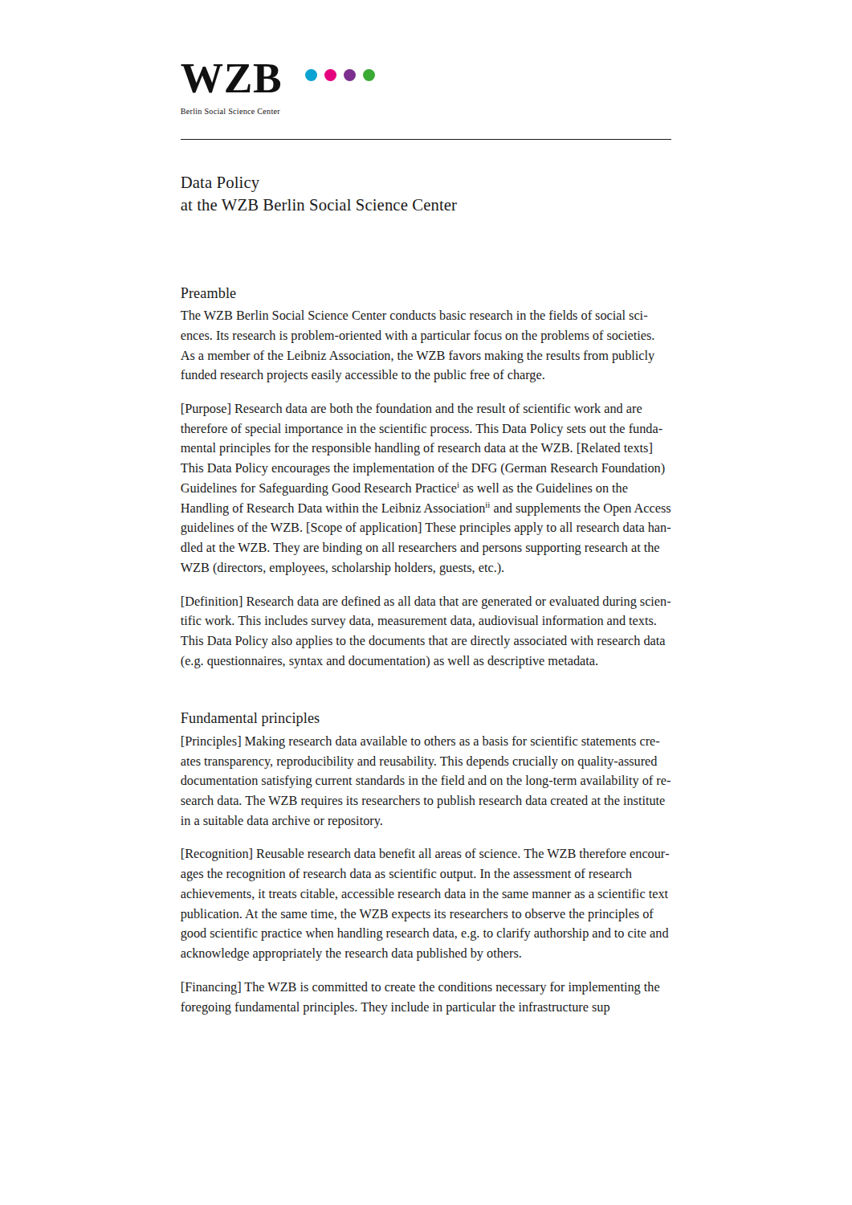WZB Berlin Social Science Center
Data Policy
at the WZB Berlin Social Science Center
Preamble
The WZB Berlin Social Science Center conducts basic research in the fields of social sciences. Its research is problem-oriented with a particular focus on the problems of societies. As a member of the Leibniz Association, the WZB favors making the results from publicly funded research projects easily accessible to the public free of charge.
[Purpose] Research data are both the foundation and the result of scientific work and are therefore of special importance in the scientific process. This Data Policy sets out the fundamental principles for the responsible handling of research data at the WZB. [Related texts] This Data Policy encourages the implementation of the DFG (German Research Foundation) Guidelines for Safeguarding Good Research Practicei as well as the Guidelines on the Handling of Research Data within the Leibniz Associationii and supplements the Open Access guidelines of the WZB. [Scope of application] These principles apply to all research data handled at the WZB. They are binding on all researchers and persons supporting research at the WZB (directors, employees, scholarship holders, guests, etc.).
[Definition] Research data are defined as all data that are generated or evaluated during scientific work. This includes survey data, measurement data, audiovisual information and texts. This Data Policy also applies to the documents that are directly associated with research data (e.g. questionnaires, syntax and documentation) as well as descriptive metadata.
Fundamental principles
[Principles] Making research data available to others as a basis for scientific statements creates transparency, reproducibility and reusability. This depends crucially on quality-assured documentation satisfying current standards in the field and on the long-term availability of research data. The WZB requires its researchers to publish research data created at the institute in a suitable data archive or repository.
[Recognition] Reusable research data benefit all areas of science. The WZB therefore encourages the recognition of research data as scientific output. In the assessment of research achievements, it treats citable, accessible research data in the same manner as a scientific text publication. At the same time, the WZB expects its researchers to observe the principles of good scientific practice when handling research data, e.g. to clarify authorship and to cite and acknowledge appropriately the research data published by others.
[Financing] The WZB is committed to create the conditions necessary for implementing the foregoing fundamental principles. They include in particular the infrastructure sup